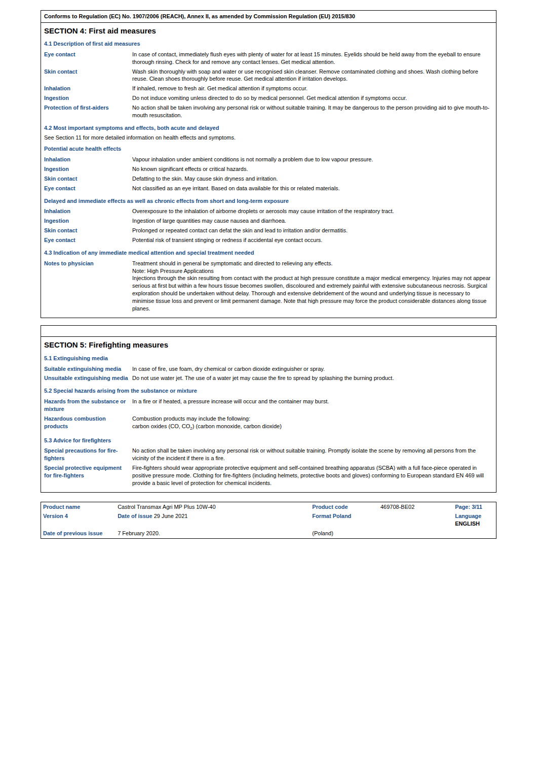Conforms to Regulation (EC) No. 1907/2006 (REACH), Annex II, as amended by Commission Regulation (EU) 2015/830
SECTION 4: First aid measures
4.1 Description of first aid measures
| Eye contact | In case of contact, immediately flush eyes with plenty of water for at least 15 minutes. Eyelids should be held away from the eyeball to ensure thorough rinsing. Check for and remove any contact lenses. Get medical attention. |
| Skin contact | Wash skin thoroughly with soap and water or use recognised skin cleanser. Remove contaminated clothing and shoes. Wash clothing before reuse. Clean shoes thoroughly before reuse. Get medical attention if irritation develops. |
| Inhalation | If inhaled, remove to fresh air. Get medical attention if symptoms occur. |
| Ingestion | Do not induce vomiting unless directed to do so by medical personnel. Get medical attention if symptoms occur. |
| Protection of first-aiders | No action shall be taken involving any personal risk or without suitable training. It may be dangerous to the person providing aid to give mouth-to-mouth resuscitation. |
4.2 Most important symptoms and effects, both acute and delayed
See Section 11 for more detailed information on health effects and symptoms.
Potential acute health effects
| Inhalation | Vapour inhalation under ambient conditions is not normally a problem due to low vapour pressure. |
| Ingestion | No known significant effects or critical hazards. |
| Skin contact | Defatting to the skin. May cause skin dryness and irritation. |
| Eye contact | Not classified as an eye irritant. Based on data available for this or related materials. |
Delayed and immediate effects as well as chronic effects from short and long-term exposure
| Inhalation | Overexposure to the inhalation of airborne droplets or aerosols may cause irritation of the respiratory tract. |
| Ingestion | Ingestion of large quantities may cause nausea and diarrhoea. |
| Skin contact | Prolonged or repeated contact can defat the skin and lead to irritation and/or dermatitis. |
| Eye contact | Potential risk of transient stinging or redness if accidental eye contact occurs. |
4.3 Indication of any immediate medical attention and special treatment needed
| Notes to physician | Treatment should in general be symptomatic and directed to relieving any effects. Note: High Pressure Applications Injections through the skin resulting from contact with the product at high pressure constitute a major medical emergency. Injuries may not appear serious at first but within a few hours tissue becomes swollen, discoloured and extremely painful with extensive subcutaneous necrosis. Surgical exploration should be undertaken without delay. Thorough and extensive debridement of the wound and underlying tissue is necessary to minimise tissue loss and prevent or limit permanent damage. Note that high pressure may force the product considerable distances along tissue planes. |
SECTION 5: Firefighting measures
5.1 Extinguishing media
| Suitable extinguishing media | In case of fire, use foam, dry chemical or carbon dioxide extinguisher or spray. |
| Unsuitable extinguishing media | Do not use water jet. The use of a water jet may cause the fire to spread by splashing the burning product. |
5.2 Special hazards arising from the substance or mixture
| Hazards from the substance or mixture | In a fire or if heated, a pressure increase will occur and the container may burst. |
| Hazardous combustion products | Combustion products may include the following: carbon oxides (CO, CO 2 ) (carbon monoxide, carbon dioxide) |
5.3 Advice for firefighters
| Special precautions for fire-fighters | No action shall be taken involving any personal risk or without suitable training. Promptly isolate the scene by removing all persons from the vicinity of the incident if there is a fire. |
| Special protective equipment for fire-fighters | Fire-fighters should wear appropriate protective equipment and self-contained breathing apparatus (SCBA) with a full face-piece operated in positive pressure mode. Clothing for fire-fighters (including helmets, protective boots and gloves) conforming to European standard EN 469 will provide a basic level of protection for chemical incidents. |
| Product name | Castrol Transmax Agri MP Plus 10W-40 | Product code | 469708-BE02 | Page: 3/11 |
| Version 4 | Date of issue 29 June 2021 | Format Poland | | Language ENGLISH |
| Date of previous issue | 7 February 2020. | (Poland) | | |